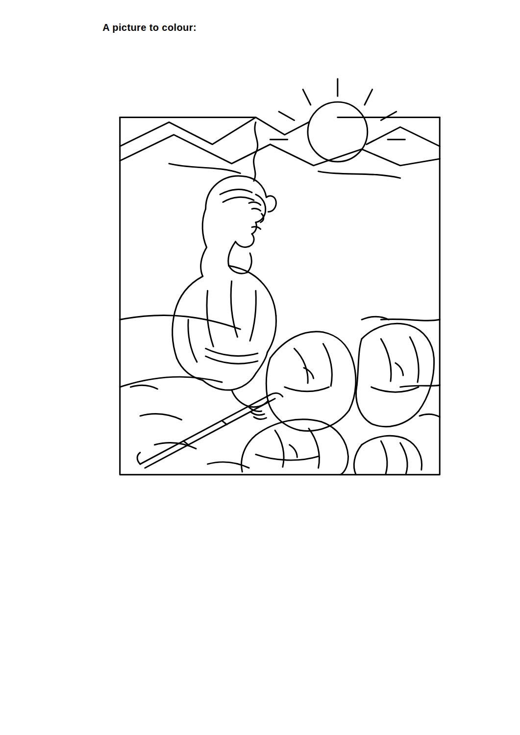A picture to colour: